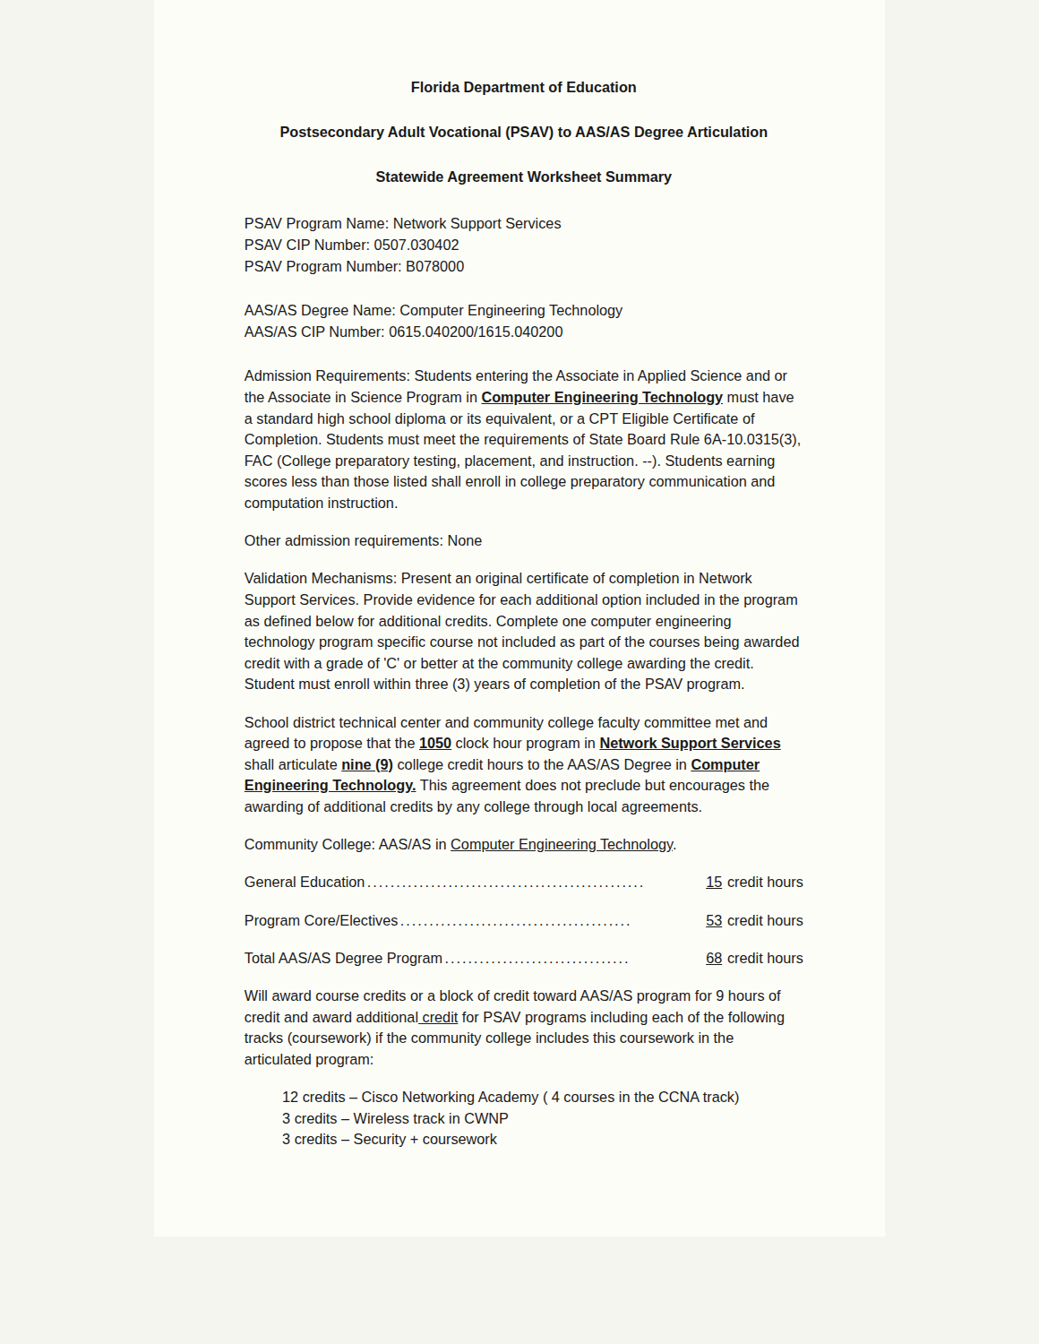Florida Department of Education
Postsecondary Adult Vocational (PSAV) to AAS/AS Degree Articulation
Statewide Agreement Worksheet Summary
PSAV Program Name: Network Support Services
PSAV CIP Number: 0507.030402
PSAV Program Number: B078000
AAS/AS Degree Name: Computer Engineering Technology
AAS/AS CIP Number: 0615.040200/1615.040200
Admission Requirements: Students entering the Associate in Applied Science and or the Associate in Science Program in Computer Engineering Technology must have a standard high school diploma or its equivalent, or a CPT Eligible Certificate of Completion. Students must meet the requirements of State Board Rule 6A-10.0315(3), FAC (College preparatory testing, placement, and instruction. --). Students earning scores less than those listed shall enroll in college preparatory communication and computation instruction.
Other admission requirements: None
Validation Mechanisms: Present an original certificate of completion in Network Support Services. Provide evidence for each additional option included in the program as defined below for additional credits. Complete one computer engineering technology program specific course not included as part of the courses being awarded credit with a grade of 'C' or better at the community college awarding the credit. Student must enroll within three (3) years of completion of the PSAV program.
School district technical center and community college faculty committee met and agreed to propose that the 1050 clock hour program in Network Support Services shall articulate nine (9) college credit hours to the AAS/AS Degree in Computer Engineering Technology. This agreement does not preclude but encourages the awarding of additional credits by any college through local agreements.
Community College: AAS/AS in Computer Engineering Technology.
General Education ................................................ 15 credit hours
Program Core/Electives ........................................ 53 credit hours
Total AAS/AS Degree Program ................................ 68 credit hours
Will award course credits or a block of credit toward AAS/AS program for 9 hours of credit and award additional credit for PSAV programs including each of the following tracks (coursework) if the community college includes this coursework in the articulated program:
12 credits – Cisco Networking Academy ( 4 courses in the CCNA track)
3 credits – Wireless track in CWNP
3 credits – Security + coursework